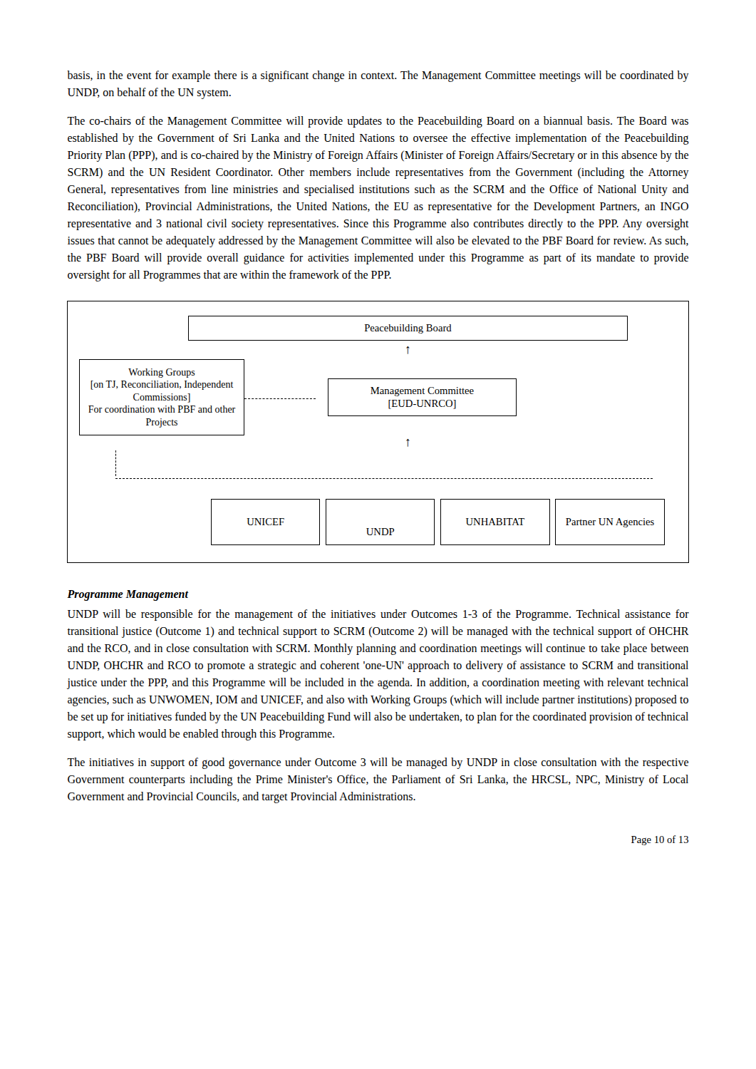basis, in the event for example there is a significant change in context. The Management Committee meetings will be coordinated by UNDP, on behalf of the UN system.
The co-chairs of the Management Committee will provide updates to the Peacebuilding Board on a biannual basis. The Board was established by the Government of Sri Lanka and the United Nations to oversee the effective implementation of the Peacebuilding Priority Plan (PPP), and is co-chaired by the Ministry of Foreign Affairs (Minister of Foreign Affairs/Secretary or in this absence by the SCRM) and the UN Resident Coordinator. Other members include representatives from the Government (including the Attorney General, representatives from line ministries and specialised institutions such as the SCRM and the Office of National Unity and Reconciliation), Provincial Administrations, the United Nations, the EU as representative for the Development Partners, an INGO representative and 3 national civil society representatives. Since this Programme also contributes directly to the PPP. Any oversight issues that cannot be adequately addressed by the Management Committee will also be elevated to the PBF Board for review. As such, the PBF Board will provide overall guidance for activities implemented under this Programme as part of its mandate to provide oversight for all Programmes that are within the framework of the PPP.
Peacebuilding Board
↑
Working Groups
[on TJ, Reconciliation, Independent Commissions]
For coordination with PBF and other Projects
Management Committee
[EUD-UNRCO]
↑
UNICEF
UNDP
UNHABITAT
Partner UN Agencies
Programme Management
UNDP will be responsible for the management of the initiatives under Outcomes 1-3 of the Programme. Technical assistance for transitional justice (Outcome 1) and technical support to SCRM (Outcome 2) will be managed with the technical support of OHCHR and the RCO, and in close consultation with SCRM. Monthly planning and coordination meetings will continue to take place between UNDP, OHCHR and RCO to promote a strategic and coherent 'one-UN' approach to delivery of assistance to SCRM and transitional justice under the PPP, and this Programme will be included in the agenda. In addition, a coordination meeting with relevant technical agencies, such as UNWOMEN, IOM and UNICEF, and also with Working Groups (which will include partner institutions) proposed to be set up for initiatives funded by the UN Peacebuilding Fund will also be undertaken, to plan for the coordinated provision of technical support, which would be enabled through this Programme.
The initiatives in support of good governance under Outcome 3 will be managed by UNDP in close consultation with the respective Government counterparts including the Prime Minister's Office, the Parliament of Sri Lanka, the HRCSL, NPC, Ministry of Local Government and Provincial Councils, and target Provincial Administrations.
Page 10 of 13